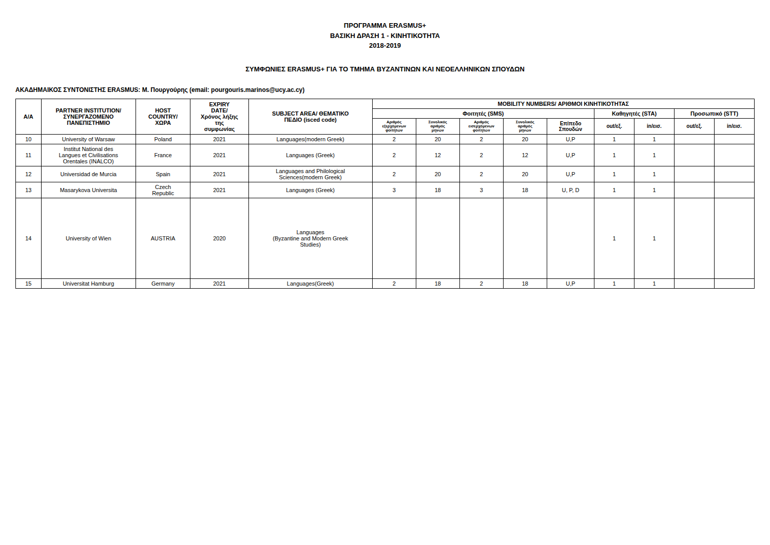ΠΡΟΓΡΑΜΜΑ ERASMUS+
ΒΑΣΙΚΗ ΔΡΑΣΗ 1 - ΚΙΝΗΤΙΚΟΤΗΤΑ
2018-2019
ΣΥΜΦΩΝΙΕΣ ERASMUS+ ΓΙΑ ΤΟ ΤΜΗΜΑ ΒΥΖΑΝΤΙΝΩΝ ΚΑΙ ΝΕΟΕΛΛΗΝΙΚΩΝ ΣΠΟΥΔΩΝ
ΑΚΑΔΗΜΑΙΚΟΣ ΣΥΝΤΟΝΙΣΤΗΣ ERASMUS: Μ. Πουργούρης (email: pourgouris.marinos@ucy.ac.cy)
| A/A | PARTNER INSTITUTION/ ΣΥΝΕΡΓΑΖΟΜΕΝΟ ΠΑΝΕΠΙΣΤΗΜΙΟ | HOST COUNTRY/ ΧΩΡΑ | EXPIRY DATE/ Χρόνος λήξης της συμφωνίας | SUBJECT AREA/ ΘΕΜΑΤΙΚΟ ΠΕΔΙΟ (isced code) | MOBILITY NUMBERS/ ΑΡΙΘΜΟΙ ΚΙΝΗΤΙΚΟΤΗΤΑΣ |
| --- | --- | --- | --- | --- | --- |
| Φοιτητές (SMS) | Καθηγητές (STA) | Προσωπικό (STT) |
| Αριθμός εξερχόμενων φοιτητών | Συνολικός αριθμός μηνών | Αριθμός εισερχόμενων φοιτητών | Συνολικός αριθμός μηνών | Επίπεδο Σπουδών | out/εξ. | in/εισ. | out/εξ. | in/εισ. |
| 10 | University of Warsaw | Poland | 2021 | Languages(modern Greek) | 2 | 20 | 2 | 20 | U,P | 1 | 1 | | |
| 11 | Institut National des Langues et Civilisations Orentales (INALCO) | France | 2021 | Languages (Greek) | 2 | 12 | 2 | 12 | U,P | 1 | 1 | | |
| 12 | Universidad de Murcia | Spain | 2021 | Languages and Philological Sciences(modern Greek) | 2 | 20 | 2 | 20 | U,P | 1 | 1 | | |
| 13 | Masarykova Universita | Czech Republic | 2021 | Languages (Greek) | 3 | 18 | 3 | 18 | U, P, D | 1 | 1 | | |
| 14 | University of Wien | AUSTRIA | 2020 | Languages (Byzantine and Modern Greek Studies) | | | | | | 1 | 1 | | |
| 15 | Universitat Hamburg | Germany | 2021 | Languages(Greek) | 2 | 18 | 2 | 18 | U,P | 1 | 1 | | |